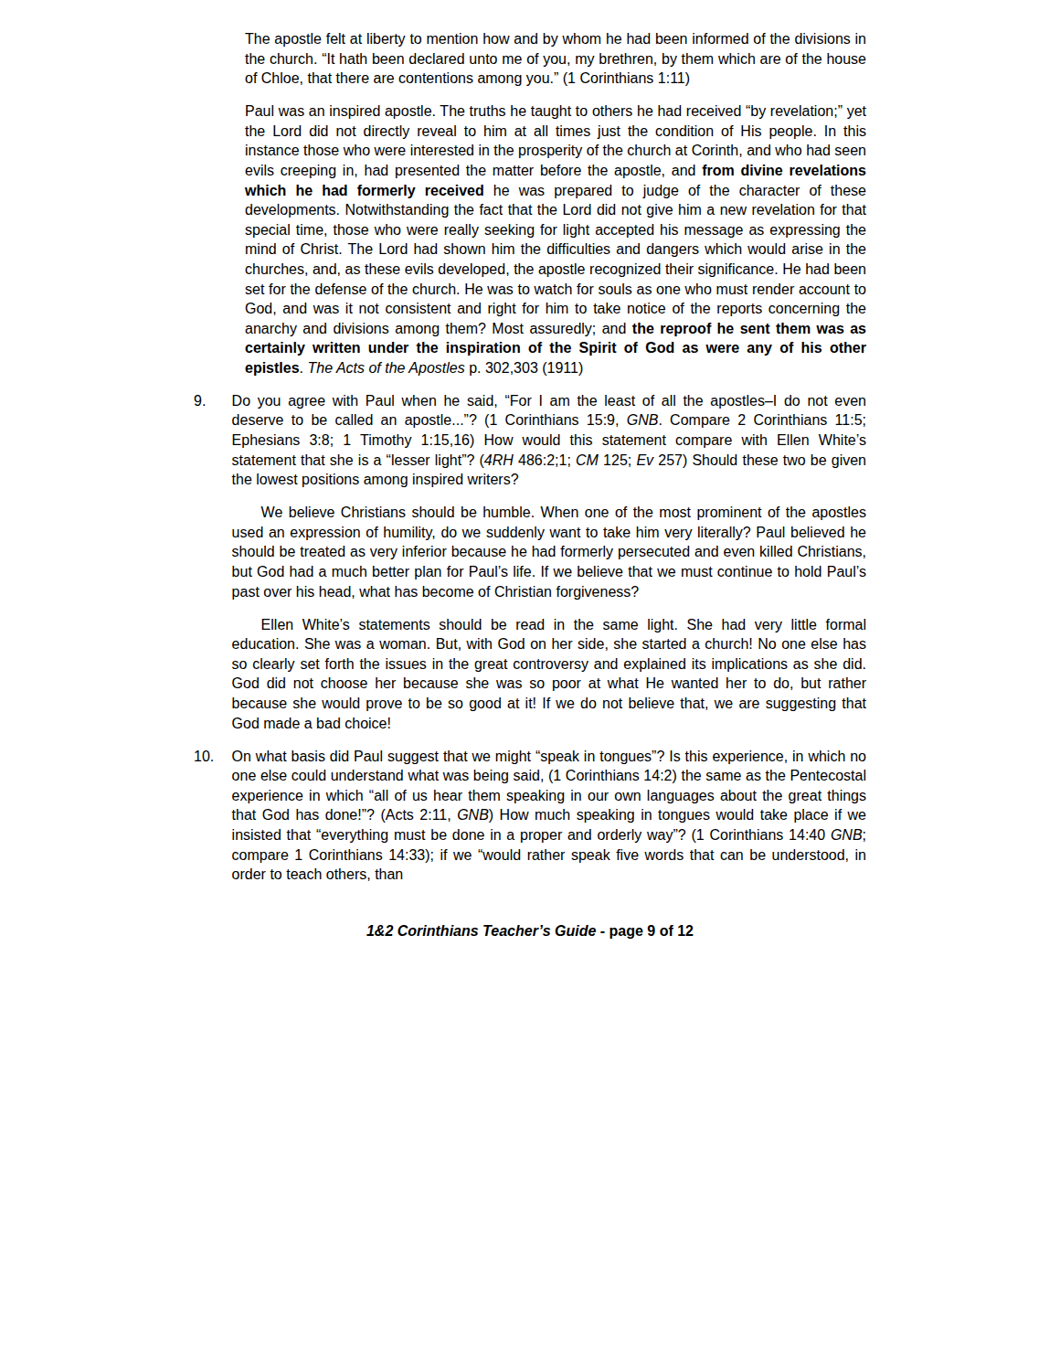The apostle felt at liberty to mention how and by whom he had been informed of the divisions in the church. “It hath been declared unto me of you, my brethren, by them which are of the house of Chloe, that there are contentions among you.” (1 Corinthians 1:11)
Paul was an inspired apostle. The truths he taught to others he had received “by revelation;” yet the Lord did not directly reveal to him at all times just the condition of His people. In this instance those who were interested in the prosperity of the church at Corinth, and who had seen evils creeping in, had presented the matter before the apostle, and from divine revelations which he had formerly received he was prepared to judge of the character of these developments. Notwithstanding the fact that the Lord did not give him a new revelation for that special time, those who were really seeking for light accepted his message as expressing the mind of Christ. The Lord had shown him the difficulties and dangers which would arise in the churches, and, as these evils developed, the apostle recognized their significance. He had been set for the defense of the church. He was to watch for souls as one who must render account to God, and was it not consistent and right for him to take notice of the reports concerning the anarchy and divisions among them? Most assuredly; and the reproof he sent them was as certainly written under the inspiration of the Spirit of God as were any of his other epistles. The Acts of the Apostles p. 302,303 (1911)
9. Do you agree with Paul when he said, “For I am the least of all the apostles–I do not even deserve to be called an apostle...”? (1 Corinthians 15:9, GNB. Compare 2 Corinthians 11:5; Ephesians 3:8; 1 Timothy 1:15,16) How would this statement compare with Ellen White’s statement that she is a “lesser light”? (4RH 486:2;1; CM 125; Ev 257) Should these two be given the lowest positions among inspired writers?
We believe Christians should be humble. When one of the most prominent of the apostles used an expression of humility, do we suddenly want to take him very literally? Paul believed he should be treated as very inferior because he had formerly persecuted and even killed Christians, but God had a much better plan for Paul’s life. If we believe that we must continue to hold Paul’s past over his head, what has become of Christian forgiveness?
Ellen White’s statements should be read in the same light. She had very little formal education. She was a woman. But, with God on her side, she started a church! No one else has so clearly set forth the issues in the great controversy and explained its implications as she did. God did not choose her because she was so poor at what He wanted her to do, but rather because she would prove to be so good at it! If we do not believe that, we are suggesting that God made a bad choice!
10. On what basis did Paul suggest that we might “speak in tongues”? Is this experience, in which no one else could understand what was being said, (1 Corinthians 14:2) the same as the Pentecostal experience in which “all of us hear them speaking in our own languages about the great things that God has done!”? (Acts 2:11, GNB) How much speaking in tongues would take place if we insisted that “everything must be done in a proper and orderly way”? (1 Corinthians 14:40 GNB; compare 1 Corinthians 14:33); if we “would rather speak five words that can be understood, in order to teach others, than
1&2 Corinthians Teacher’s Guide - page 9 of 12